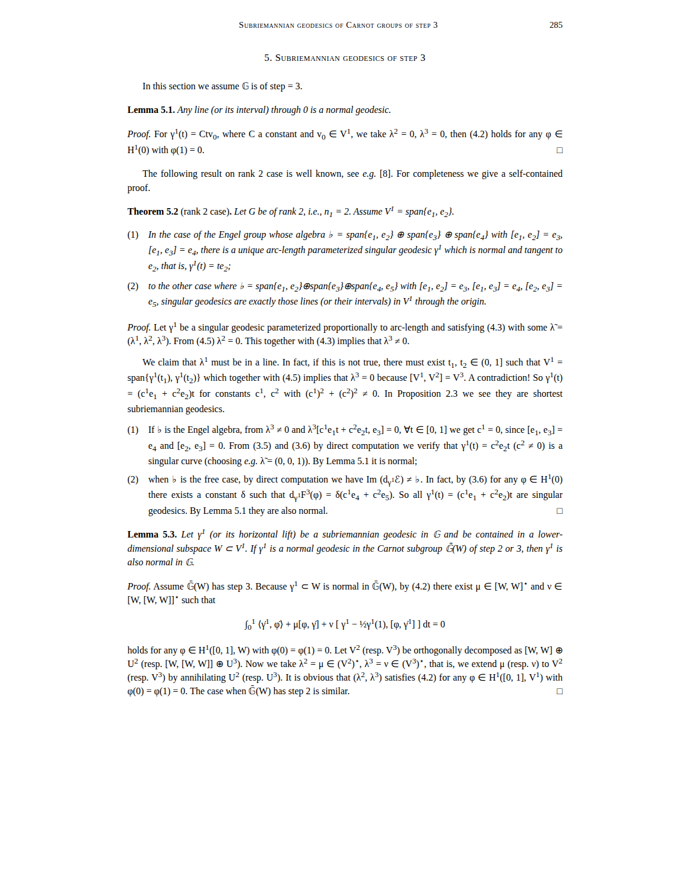Subriemannian geodesics of Carnot groups of step 3 285
5. Subriemannian geodesics of step 3
In this section we assume 𝔾 is of step = 3.
Lemma 5.1. Any line (or its interval) through 0 is a normal geodesic.
Proof. For γ1(t) = Ctv0, where C a constant and v0 ∈ V1, we take λ2 = 0, λ3 = 0, then (4.2) holds for any φ ∈ H1(0) with φ(1) = 0. □
The following result on rank 2 case is well known, see e.g. [8]. For completeness we give a self-contained proof.
Theorem 5.2 (rank 2 case). Let G be of rank 2, i.e., n1 = 2. Assume V1 = span{e1, e2}.
(1) In the case of the Engel group whose algebra ♭ = span{e1, e2} ⊕ span{e3} ⊕ span{e4} with [e1, e2] = e3, [e1, e3] = e4, there is a unique arc-length parameterized singular geodesic γ1 which is normal and tangent to e2, that is, γ1(t) = te2;
(2) to the other case where ♭ = span{e1, e2}⊕span{e3}⊕span{e4, e5} with [e1, e2] = e3, [e1, e3] = e4, [e2, e3] = e5, singular geodesics are exactly those lines (or their intervals) in V1 through the origin.
Proof. Let γ1 be a singular geodesic parameterized proportionally to arc-length and satisfying (4.3) with some λ̃ = (λ1, λ2, λ3). From (4.5) λ2 = 0. This together with (4.3) implies that λ3 ≠ 0.
We claim that λ1 must be in a line. In fact, if this is not true, there must exist t1, t2 ∈ (0, 1] such that V1 = span{γ1(t1), γ1(t2)} which together with (4.5) implies that λ3 = 0 because [V1, V2] = V3. A contradiction! So γ1(t) = (c1e1 + c2e2)t for constants c1, c2 with (c1)2 + (c2)2 ≠ 0. In Proposition 2.3 we see they are shortest subriemannian geodesics.
(1) If ♭ is the Engel algebra, from λ3 ≠ 0 and λ3[c1e1t + c2e2t, e3] = 0, ∀t ∈ [0, 1] we get c1 = 0, since [e1, e3] = e4 and [e2, e3] = 0. From (3.5) and (3.6) by direct computation we verify that γ1(t) = c2e2t (c2 ≠ 0) is a singular curve (choosing e.g. λ̃ = (0, 0, 1)). By Lemma 5.1 it is normal;
(2) when ♭ is the free case, by direct computation we have Im (dγ1ℰ) ≠ ♭. In fact, by (3.6) for any φ ∈ H1(0) there exists a constant δ such that dγ1F3(φ) = δ(c1e4 + c2e5). So all γ1(t) = (c1e1 + c2e2)t are singular geodesics. By Lemma 5.1 they are also normal. □
Lemma 5.3. Let γ1 (or its horizontal lift) be a subriemannian geodesic in 𝔾 and be contained in a lower-dimensional subspace W ⊂ V1. If γ1 is a normal geodesic in the Carnot subgroup 𝔾̄(W) of step 2 or 3, then γ1 is also normal in 𝔾.
Proof. Assume 𝔾̄(W) has step 3. Because γ1 ⊂ W is normal in 𝔾̄(W), by (4.2) there exist μ ∈ [W, W]⋆ and ν ∈ [W, [W, W]]⋆ such that
∫01 ⟨γ̇1, φ̇⟩ + μ[φ, γ̇] + ν [ γ1 − ½γ1(1), [φ, γ̇1] ] dt = 0
holds for any φ ∈ H1([0, 1], W) with φ(0) = φ(1) = 0. Let V2 (resp. V3) be orthogonally decomposed as [W, W] ⊕ U2 (resp. [W, [W, W]] ⊕ U3). Now we take λ2 = μ ∈ (V2)⋆, λ3 = ν ∈ (V3)⋆, that is, we extend μ (resp. ν) to V2 (resp. V3) by annihilating U2 (resp. U3). It is obvious that (λ2, λ3) satisfies (4.2) for any φ ∈ H1([0, 1], V1) with φ(0) = φ(1) = 0. The case when 𝔾̄(W) has step 2 is similar. □